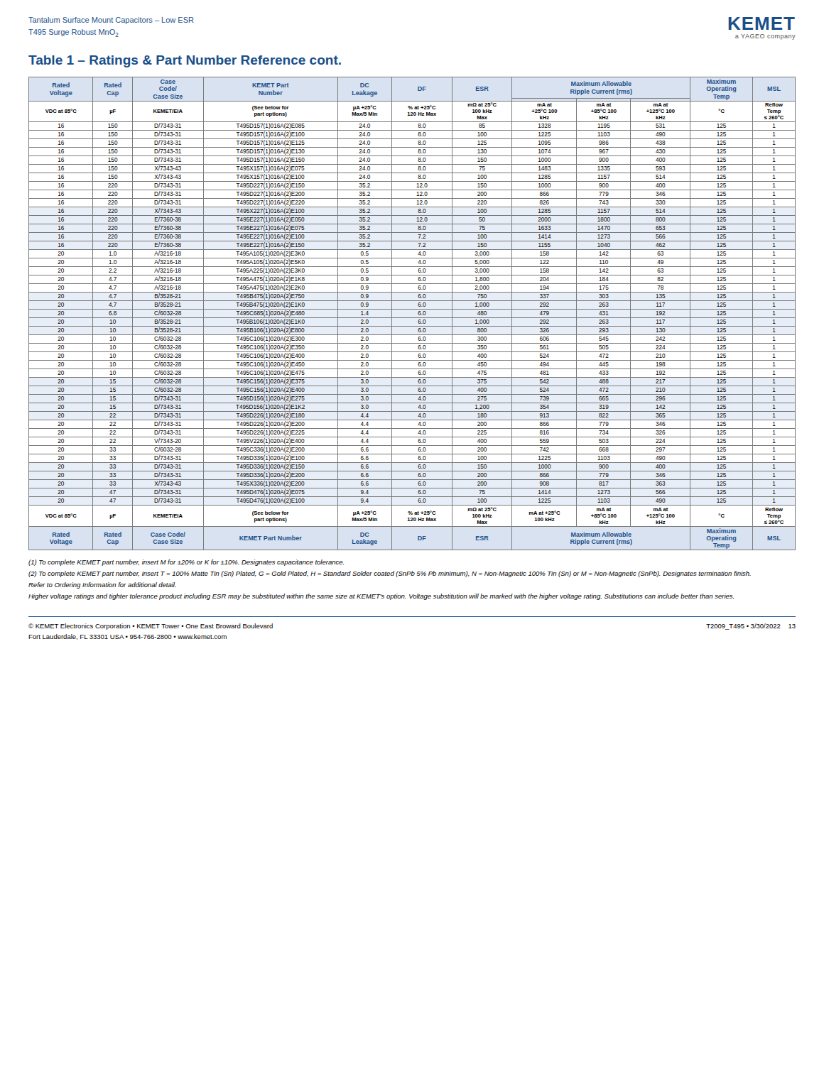Tantalum Surface Mount Capacitors – Low ESR
T495 Surge Robust MnO2
KEMET
a YAGEO company
Table 1 – Ratings & Part Number Reference cont.
| Rated Voltage | Rated Cap | Case Code/ Case Size | KEMET Part Number | DC Leakage | DF | ESR | Maximum Allowable Ripple Current (rms) | Maximum Operating Temp | MSL |
| --- | --- | --- | --- | --- | --- | --- | --- | --- | --- |
| VDC at 85°C | µF | KEMET/EIA | (See below for part options) | µA +25°C Max/5 Min | % at +25°C 120 Hz Max | mΩ at 25°C 100 kHz Max | mA at +25°C 100 kHz | mA at +85°C 100 kHz | mA at +125°C 100 kHz | °C | Reflow Temp ≤ 260°C |
| 16 | 150 | D/7343-31 | T495D157(1)016A(2)E085 | 24.0 | 8.0 | 85 | 1328 | 1195 | 531 | 125 | 1 |
| 16 | 150 | D/7343-31 | T495D157(1)016A(2)E100 | 24.0 | 8.0 | 100 | 1225 | 1103 | 490 | 125 | 1 |
| 16 | 150 | D/7343-31 | T495D157(1)016A(2)E125 | 24.0 | 8.0 | 125 | 1095 | 986 | 438 | 125 | 1 |
| 16 | 150 | D/7343-31 | T495D157(1)016A(2)E130 | 24.0 | 8.0 | 130 | 1074 | 967 | 430 | 125 | 1 |
| 16 | 150 | D/7343-31 | T495D157(1)016A(2)E150 | 24.0 | 8.0 | 150 | 1000 | 900 | 400 | 125 | 1 |
| 16 | 150 | X/7343-43 | T495X157(1)016A(2)E075 | 24.0 | 8.0 | 75 | 1483 | 1335 | 593 | 125 | 1 |
| 16 | 150 | X/7343-43 | T495X157(1)016A(2)E100 | 24.0 | 8.0 | 100 | 1285 | 1157 | 514 | 125 | 1 |
| 16 | 220 | D/7343-31 | T495D227(1)016A(2)E150 | 35.2 | 12.0 | 150 | 1000 | 900 | 400 | 125 | 1 |
| 16 | 220 | D/7343-31 | T495D227(1)016A(2)E200 | 35.2 | 12.0 | 200 | 866 | 779 | 346 | 125 | 1 |
| 16 | 220 | D/7343-31 | T495D227(1)016A(2)E220 | 35.2 | 12.0 | 220 | 826 | 743 | 330 | 125 | 1 |
| 16 | 220 | X/7343-43 | T495X227(1)016A(2)E100 | 35.2 | 8.0 | 100 | 1285 | 1157 | 514 | 125 | 1 |
| 16 | 220 | E/7360-38 | T495E227(1)016A(2)E050 | 35.2 | 12.0 | 50 | 2000 | 1800 | 800 | 125 | 1 |
| 16 | 220 | E/7360-38 | T495E227(1)016A(2)E075 | 35.2 | 8.0 | 75 | 1633 | 1470 | 653 | 125 | 1 |
| 16 | 220 | E/7360-38 | T495E227(1)016A(2)E100 | 35.2 | 7.2 | 100 | 1414 | 1273 | 566 | 125 | 1 |
| 16 | 220 | E/7360-38 | T495E227(1)016A(2)E150 | 35.2 | 7.2 | 150 | 1155 | 1040 | 462 | 125 | 1 |
| 20 | 1.0 | A/3216-18 | T495A105(1)020A(2)E3K0 | 0.5 | 4.0 | 3,000 | 158 | 142 | 63 | 125 | 1 |
| 20 | 1.0 | A/3216-18 | T495A105(1)020A(2)E5K0 | 0.5 | 4.0 | 5,000 | 122 | 110 | 49 | 125 | 1 |
| 20 | 2.2 | A/3216-18 | T495A225(1)020A(2)E3K0 | 0.5 | 6.0 | 3,000 | 158 | 142 | 63 | 125 | 1 |
| 20 | 4.7 | A/3216-18 | T495A475(1)020A(2)E1K8 | 0.9 | 6.0 | 1,800 | 204 | 184 | 82 | 125 | 1 |
| 20 | 4.7 | A/3216-18 | T495A475(1)020A(2)E2K0 | 0.9 | 6.0 | 2,000 | 194 | 175 | 78 | 125 | 1 |
| 20 | 4.7 | B/3528-21 | T495B475(1)020A(2)E750 | 0.9 | 6.0 | 750 | 337 | 303 | 135 | 125 | 1 |
| 20 | 4.7 | B/3528-21 | T495B475(1)020A(2)E1K0 | 0.9 | 6.0 | 1,000 | 292 | 263 | 117 | 125 | 1 |
| 20 | 6.8 | C/6032-28 | T495C685(1)020A(2)E480 | 1.4 | 6.0 | 480 | 479 | 431 | 192 | 125 | 1 |
| 20 | 10 | B/3528-21 | T495B106(1)020A(2)E1K0 | 2.0 | 6.0 | 1,000 | 292 | 263 | 117 | 125 | 1 |
| 20 | 10 | B/3528-21 | T495B106(1)020A(2)E800 | 2.0 | 6.0 | 800 | 326 | 293 | 130 | 125 | 1 |
| 20 | 10 | C/6032-28 | T495C106(1)020A(2)E300 | 2.0 | 6.0 | 300 | 606 | 545 | 242 | 125 | 1 |
| 20 | 10 | C/6032-28 | T495C106(1)020A(2)E350 | 2.0 | 6.0 | 350 | 561 | 505 | 224 | 125 | 1 |
| 20 | 10 | C/6032-28 | T495C106(1)020A(2)E400 | 2.0 | 6.0 | 400 | 524 | 472 | 210 | 125 | 1 |
| 20 | 10 | C/6032-28 | T495C106(1)020A(2)E450 | 2.0 | 6.0 | 450 | 494 | 445 | 198 | 125 | 1 |
| 20 | 10 | C/6032-28 | T495C106(1)020A(2)E475 | 2.0 | 6.0 | 475 | 481 | 433 | 192 | 125 | 1 |
| 20 | 15 | C/6032-28 | T495C156(1)020A(2)E375 | 3.0 | 6.0 | 375 | 542 | 488 | 217 | 125 | 1 |
| 20 | 15 | C/6032-28 | T495C156(1)020A(2)E400 | 3.0 | 6.0 | 400 | 524 | 472 | 210 | 125 | 1 |
| 20 | 15 | D/7343-31 | T495D156(1)020A(2)E275 | 3.0 | 4.0 | 275 | 739 | 665 | 296 | 125 | 1 |
| 20 | 15 | D/7343-31 | T495D156(1)020A(2)E1K2 | 3.0 | 4.0 | 1,200 | 354 | 319 | 142 | 125 | 1 |
| 20 | 22 | D/7343-31 | T495D226(1)020A(2)E180 | 4.4 | 4.0 | 180 | 913 | 822 | 365 | 125 | 1 |
| 20 | 22 | D/7343-31 | T495D226(1)020A(2)E200 | 4.4 | 4.0 | 200 | 866 | 779 | 346 | 125 | 1 |
| 20 | 22 | D/7343-31 | T495D226(1)020A(2)E225 | 4.4 | 4.0 | 225 | 816 | 734 | 326 | 125 | 1 |
| 20 | 22 | V/7343-20 | T495V226(1)020A(2)E400 | 4.4 | 6.0 | 400 | 559 | 503 | 224 | 125 | 1 |
| 20 | 33 | C/6032-28 | T495C336(1)020A(2)E200 | 6.6 | 6.0 | 200 | 742 | 668 | 297 | 125 | 1 |
| 20 | 33 | D/7343-31 | T495D336(1)020A(2)E100 | 6.6 | 6.0 | 100 | 1225 | 1103 | 490 | 125 | 1 |
| 20 | 33 | D/7343-31 | T495D336(1)020A(2)E150 | 6.6 | 6.0 | 150 | 1000 | 900 | 400 | 125 | 1 |
| 20 | 33 | D/7343-31 | T495D336(1)020A(2)E200 | 6.6 | 6.0 | 200 | 866 | 779 | 346 | 125 | 1 |
| 20 | 33 | X/7343-43 | T495X336(1)020A(2)E200 | 6.6 | 6.0 | 200 | 908 | 817 | 363 | 125 | 1 |
| 20 | 47 | D/7343-31 | T495D476(1)020A(2)E075 | 9.4 | 6.0 | 75 | 1414 | 1273 | 566 | 125 | 1 |
| 20 | 47 | D/7343-31 | T495D476(1)020A(2)E100 | 9.4 | 6.0 | 100 | 1225 | 1103 | 490 | 125 | 1 |
| VDC at 85°C | µF | KEMET/EIA | (See below for part options) | µA +25°C Max/5 Min | % at +25°C 120 Hz Max | mΩ at 25°C 100 kHz Max | mA at +25°C 100 kHz | mA at +85°C 100 kHz | mA at +125°C 100 kHz | °C | Reflow Temp ≤ 260°C |
| Rated Voltage | Rated Cap | Case Code/ Case Size | KEMET Part Number | DC Leakage | DF | ESR | Maximum Allowable Ripple Current (rms) | Maximum Operating Temp | MSL |
(1) To complete KEMET part number, insert M for ±20% or K for ±10%. Designates capacitance tolerance.
(2) To complete KEMET part number, insert T = 100% Matte Tin (Sn) Plated, G = Gold Plated, H = Standard Solder coated (SnPb 5% Pb minimum), N = Non-Magnetic 100% Tin (Sn) or M = Non-Magnetic (SnPb). Designates termination finish.
Refer to Ordering Information for additional detail.
Higher voltage ratings and tighter tolerance product including ESR may be substituted within the same size at KEMET's option. Voltage substitution will be marked with the higher voltage rating. Substitutions can include better than series.
© KEMET Electronics Corporation • KEMET Tower • One East Broward Boulevard
Fort Lauderdale, FL 33301 USA • 954-766-2800 • www.kemet.com
T2009_T495 • 3/30/2022 13